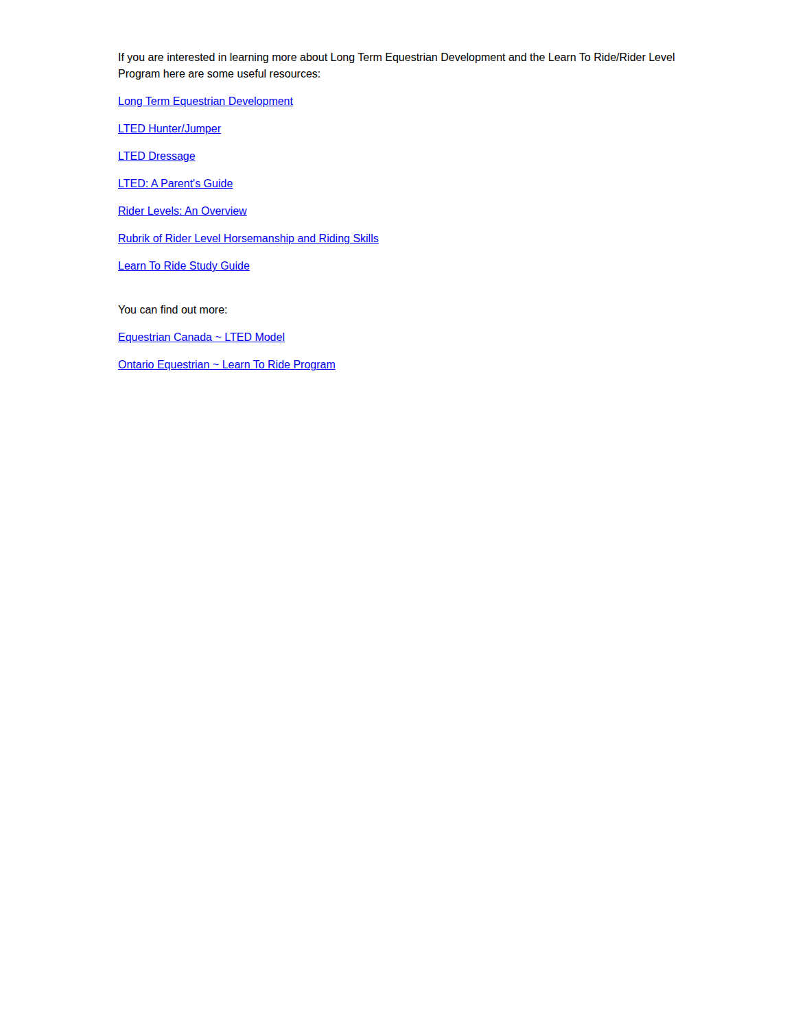If you are interested in learning more about Long Term Equestrian Development and the Learn To Ride/Rider Level Program here are some useful resources:
Long Term Equestrian Development
LTED Hunter/Jumper
LTED Dressage
LTED: A Parent's Guide
Rider Levels: An Overview
Rubrik of Rider Level Horsemanship and Riding Skills
Learn To Ride Study Guide
You can find out more:
Equestrian Canada ~ LTED Model
Ontario Equestrian ~ Learn To Ride Program